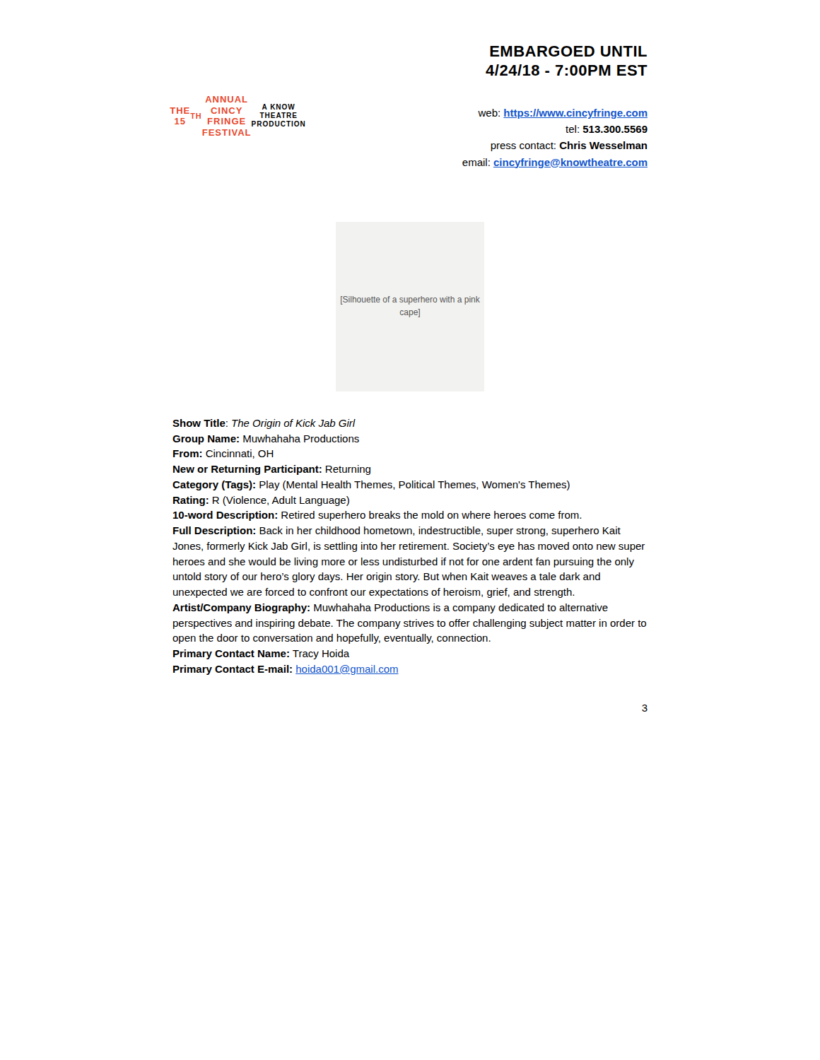THE 15TH ANNUAL
CINCY FRINGE FESTIVAL
A KNOW THEATRE PRODUCTION
EMBARGOED UNTIL
4/24/18 - 7:00PM EST
web: https://www.cincyfringe.com
tel: 513.300.5569
press contact: Chris Wesselman
email: cincyfringe@knowtheatre.com
[Silhouette of a superhero with a pink cape]
Show Title: The Origin of Kick Jab Girl
Group Name: Muwhahaha Productions
From: Cincinnati, OH
New or Returning Participant: Returning
Category (Tags): Play (Mental Health Themes, Political Themes, Women's Themes)
Rating: R (Violence, Adult Language)
10-word Description: Retired superhero breaks the mold on where heroes come from.
Full Description: Back in her childhood hometown, indestructible, super strong, superhero Kait Jones, formerly Kick Jab Girl, is settling into her retirement. Society’s eye has moved onto new super heroes and she would be living more or less undisturbed if not for one ardent fan pursuing the only untold story of our hero’s glory days. Her origin story. But when Kait weaves a tale dark and unexpected we are forced to confront our expectations of heroism, grief, and strength.
Artist/Company Biography: Muwhahaha Productions is a company dedicated to alternative perspectives and inspiring debate. The company strives to offer challenging subject matter in order to open the door to conversation and hopefully, eventually, connection.
Primary Contact Name: Tracy Hoida
Primary Contact E-mail: hoida001@gmail.com
3